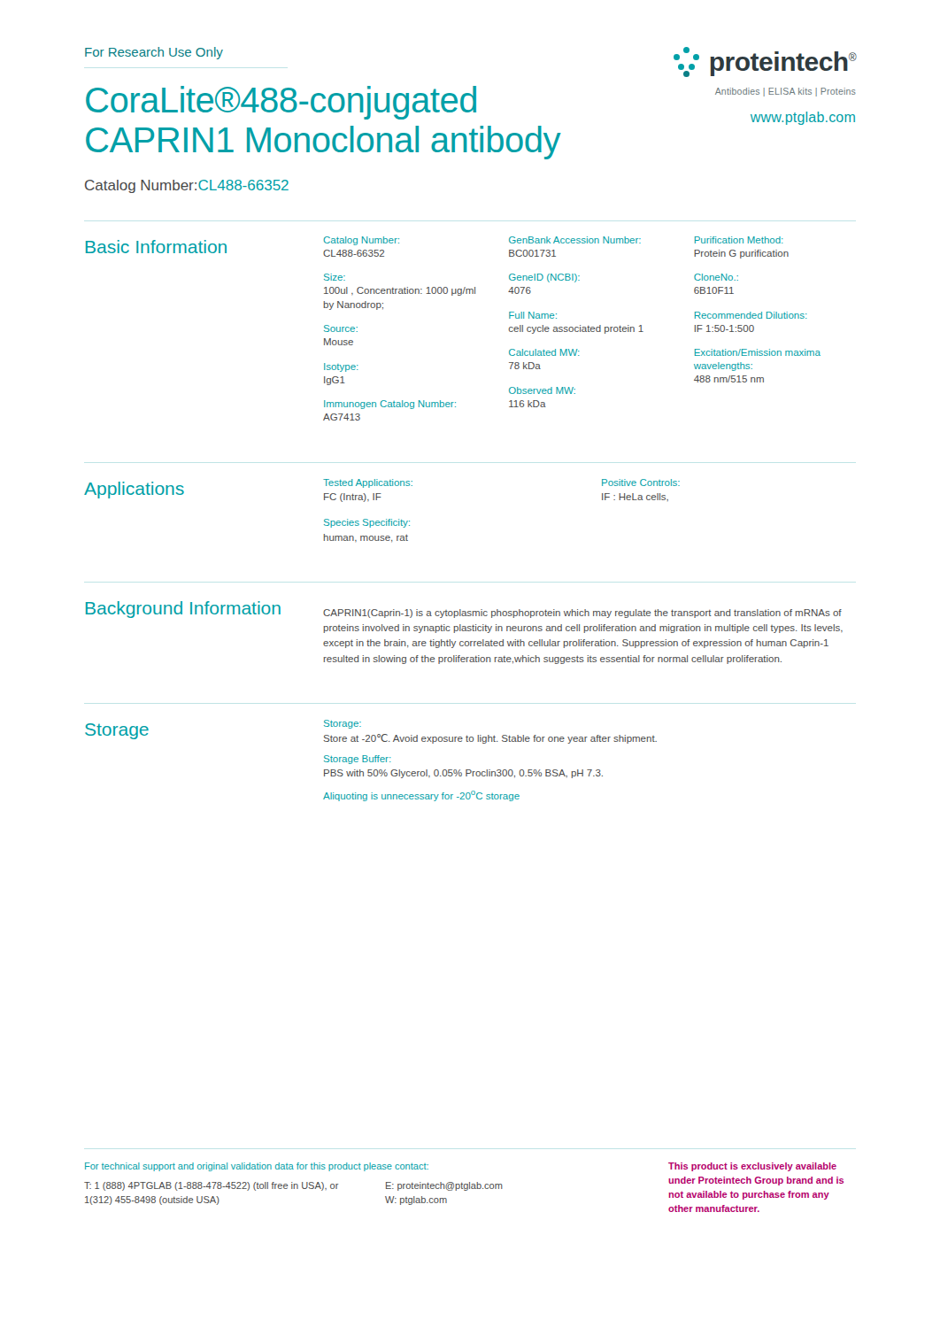For Research Use Only
CoraLite®488-conjugated
CAPRIN1 Monoclonal antibody
Catalog Number:CL488-66352
proteintech®
Antibodies | ELISA kits | Proteins
www.ptglab.com
Basic Information
Catalog Number:
CL488-66352
Size:
100ul , Concentration: 1000 μg/ml by Nanodrop;
Source:
Mouse
Isotype:
IgG1
Immunogen Catalog Number:
AG7413
GenBank Accession Number:
BC001731
GeneID (NCBI):
4076
Full Name:
cell cycle associated protein 1
Calculated MW:
78 kDa
Observed MW:
116 kDa
Purification Method:
Protein G purification
CloneNo.:
6B10F11
Recommended Dilutions:
IF 1:50-1:500
Excitation/Emission maxima wavelengths:
488 nm/515 nm
Applications
Tested Applications:
FC (Intra), IF
Species Specificity:
human, mouse, rat
Positive Controls:
IF : HeLa cells,
Background Information
CAPRIN1(Caprin-1) is a cytoplasmic phosphoprotein which may regulate the transport and translation of mRNAs of proteins involved in synaptic plasticity in neurons and cell proliferation and migration in multiple cell types. Its levels, except in the brain, are tightly correlated with cellular proliferation. Suppression of expression of human Caprin-1 resulted in slowing of the proliferation rate,which suggests its essential for normal cellular proliferation.
Storage
Storage:
Store at -20℃. Avoid exposure to light. Stable for one year after shipment.
Storage Buffer:
PBS with 50% Glycerol, 0.05% Proclin300, 0.5% BSA, pH 7.3.
Aliquoting is unnecessary for -20oC storage
For technical support and original validation data for this product please contact:
T: 1 (888) 4PTGLAB (1-888-478-4522) (toll free in USA), or 1(312) 455-8498 (outside USA)
E: proteintech@ptglab.com
W: ptglab.com
This product is exclusively available under Proteintech Group brand and is not available to purchase from any other manufacturer.